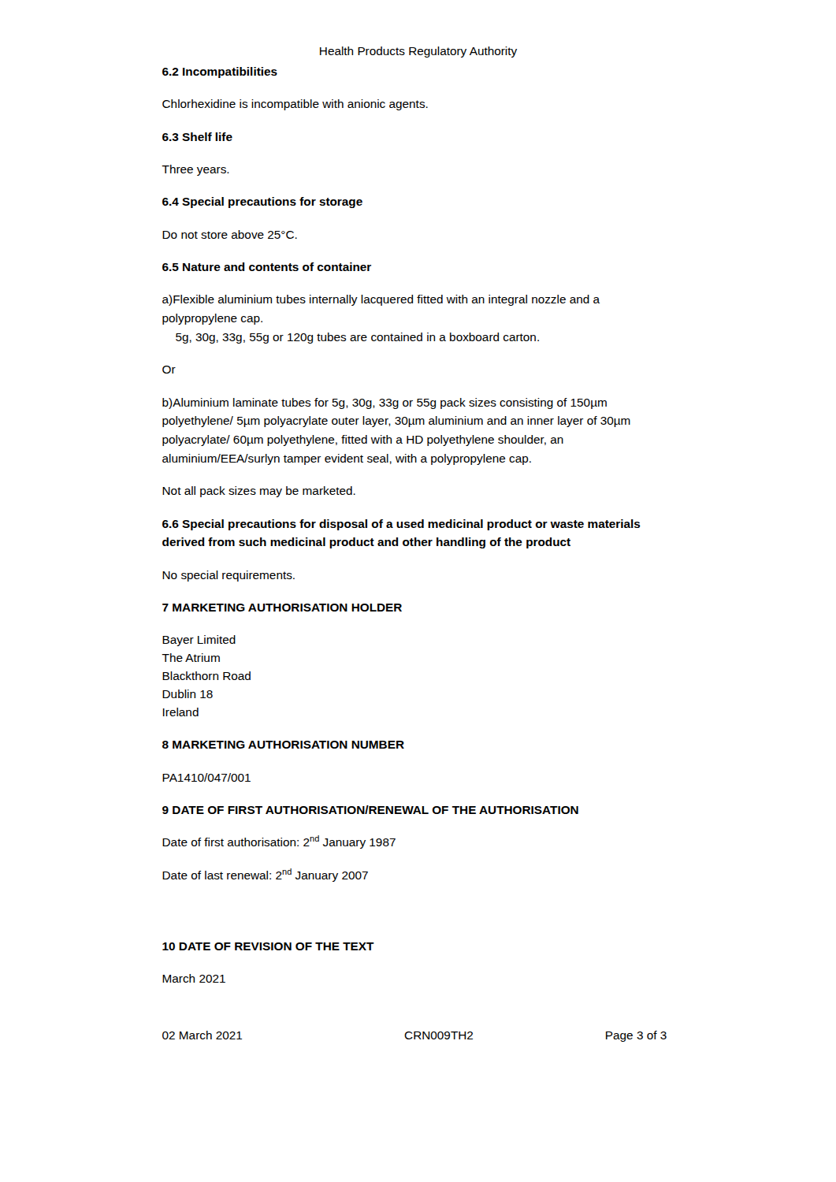Health Products Regulatory Authority
6.2 Incompatibilities
Chlorhexidine is incompatible with anionic agents.
6.3 Shelf life
Three years.
6.4 Special precautions for storage
Do not store above 25°C.
6.5 Nature and contents of container
a)Flexible aluminium tubes internally lacquered fitted with an integral nozzle and a polypropylene cap.
5g, 30g, 33g, 55g or 120g tubes are contained in a boxboard carton.
Or
b)Aluminium laminate tubes for 5g, 30g, 33g or 55g pack sizes consisting of 150µm polyethylene/ 5µm polyacrylate outer layer, 30µm aluminium and an inner layer of 30µm polyacrylate/ 60µm polyethylene, fitted with a HD polyethylene shoulder, an aluminium/EEA/surlyn tamper evident seal, with a polypropylene cap.
Not all pack sizes may be marketed.
6.6 Special precautions for disposal of a used medicinal product or waste materials derived from such medicinal product and other handling of the product
No special requirements.
7 MARKETING AUTHORISATION HOLDER
Bayer Limited
The Atrium
Blackthorn Road
Dublin 18
Ireland
8 MARKETING AUTHORISATION NUMBER
PA1410/047/001
9 DATE OF FIRST AUTHORISATION/RENEWAL OF THE AUTHORISATION
Date of first authorisation: 2nd January 1987
Date of last renewal: 2nd January 2007
10 DATE OF REVISION OF THE TEXT
March 2021
02 March 2021 CRN009TH2 Page 3 of 3